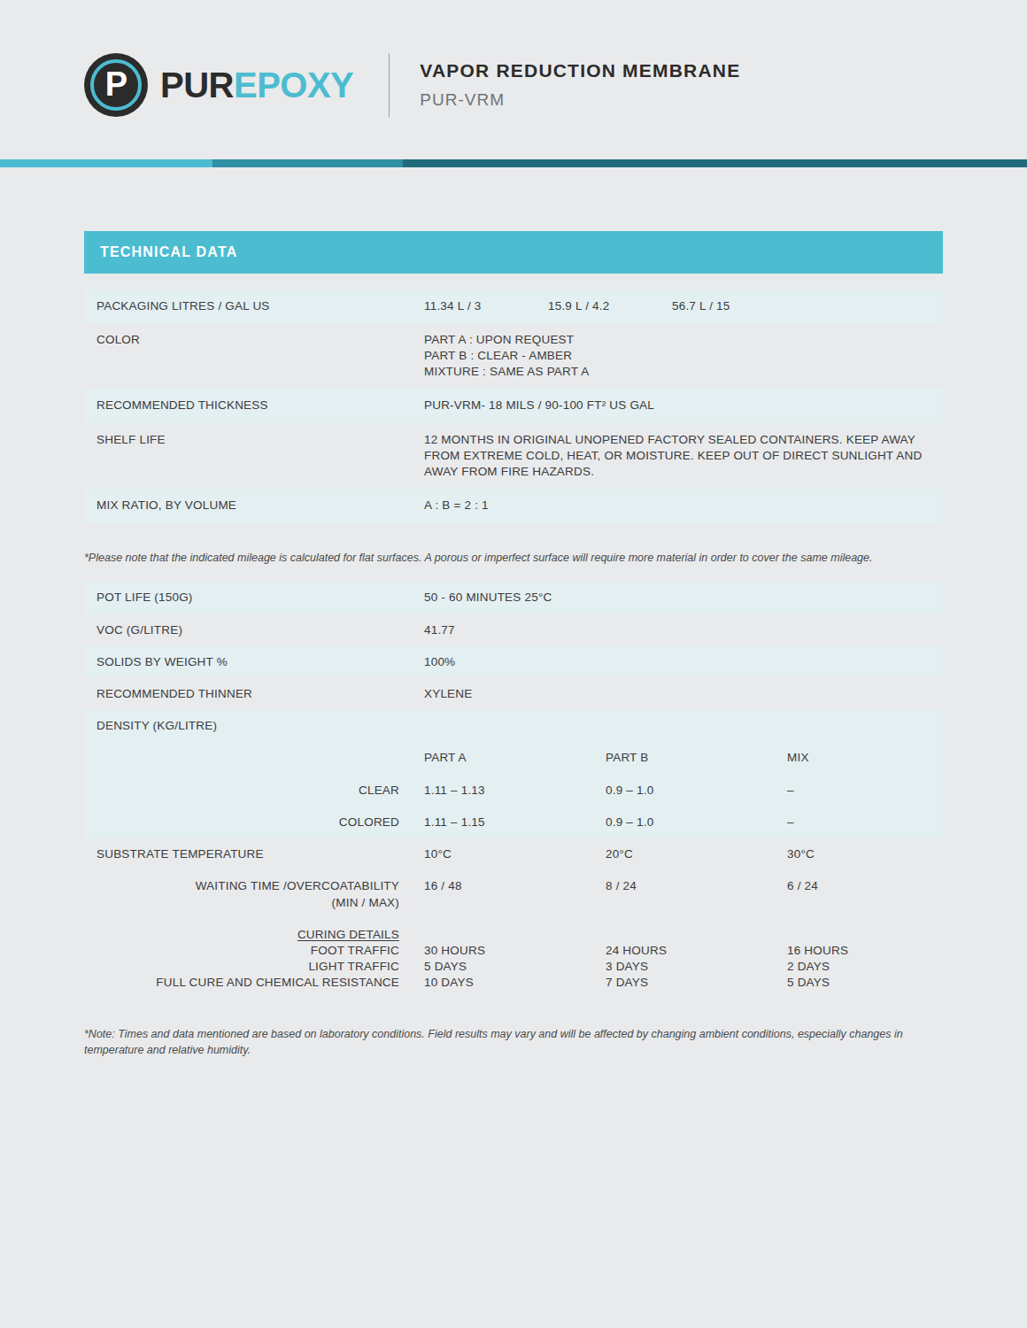PUR EPOXY
Vapor Reduction Membrane
PUR-VRM
Technical Data
| Packaging Litres / Gal US | 11.34 L / 3 15.9 L / 4.2 56.7 L / 15 |
| Color | Part A : Upon Request Part B : Clear - Amber Mixture : Same as Part A |
| Recommended Thickness | PUR-VRM- 18 Mils / 90-100 ft² US Gal |
| Shelf Life | 12 Months in original unopened factory sealed containers. Keep away from extreme cold, heat, or moisture. Keep out of direct sunlight and away from fire hazards. |
| Mix Ratio, by Volume | A : B = 2 : 1 |
*Please note that the indicated mileage is calculated for flat surfaces. A porous or imperfect surface will require more material in order to cover the same mileage.
| Pot Life (150g) | 50 - 60 Minutes 25°C |
| VOC (g/litre) | 41.77 |
| Solids by Weight % | 100% |
| Recommended Thinner | Xylene |
| Density (kg/litre) | | | |
| | Part A | Part B | Mix |
| Clear | 1.11 – 1.13 | 0.9 – 1.0 | – |
| Colored | 1.11 – 1.15 | 0.9 – 1.0 | – |
| Substrate Temperature | 10°C | 20°C | 30°C |
| Waiting Time /Overcoatability (Min / Max) | 16 / 48 | 8 / 24 | 6 / 24 |
| Curing Details Foot Traffic Light Traffic Full Cure and Chemical Resistance | 30 Hours 5 Days 10 Days | 24 Hours 3 Days 7 Days | 16 Hours 2 Days 5 Days |
*Note: Times and data mentioned are based on laboratory conditions. Field results may vary and will be affected by changing ambient conditions, especially changes in temperature and relative humidity.